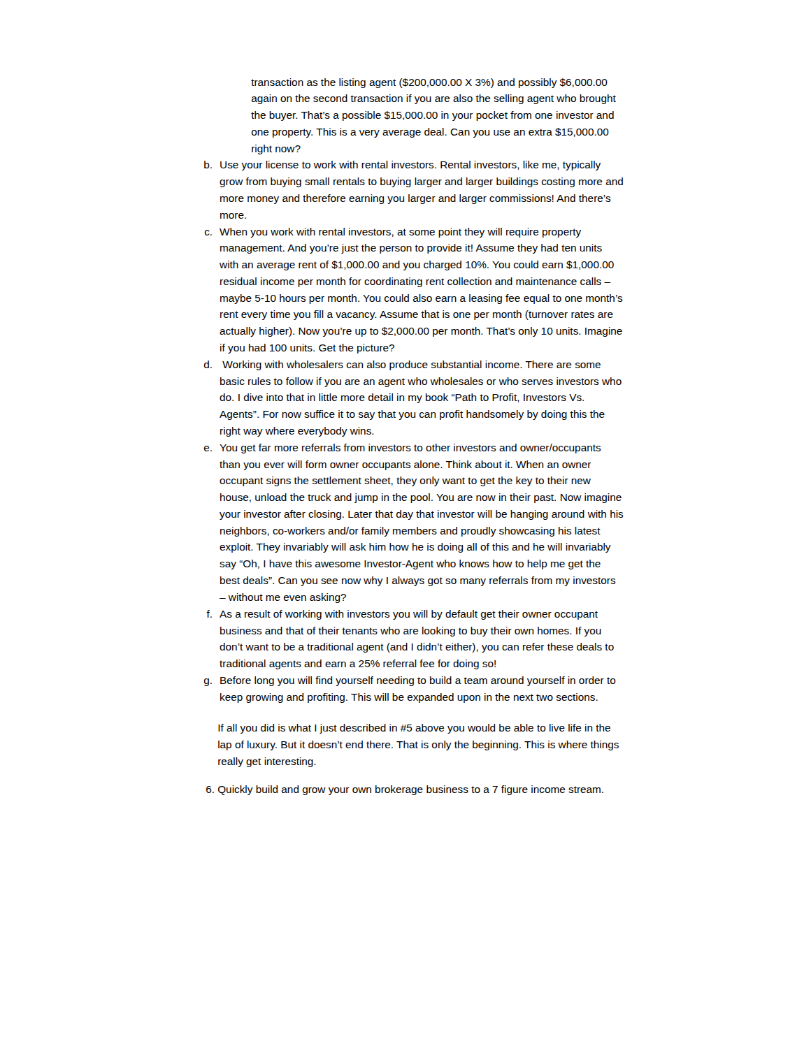transaction as the listing agent ($200,000.00 X 3%) and possibly $6,000.00 again on the second transaction if you are also the selling agent who brought the buyer. That’s a possible $15,000.00 in your pocket from one investor and one property. This is a very average deal. Can you use an extra $15,000.00 right now?
Use your license to work with rental investors. Rental investors, like me, typically grow from buying small rentals to buying larger and larger buildings costing more and more money and therefore earning you larger and larger commissions! And there’s more.
When you work with rental investors, at some point they will require property management. And you’re just the person to provide it! Assume they had ten units with an average rent of $1,000.00 and you charged 10%. You could earn $1,000.00 residual income per month for coordinating rent collection and maintenance calls – maybe 5-10 hours per month. You could also earn a leasing fee equal to one month’s rent every time you fill a vacancy. Assume that is one per month (turnover rates are actually higher). Now you’re up to $2,000.00 per month. That’s only 10 units. Imagine if you had 100 units. Get the picture?
Working with wholesalers can also produce substantial income. There are some basic rules to follow if you are an agent who wholesales or who serves investors who do. I dive into that in little more detail in my book “Path to Profit, Investors Vs. Agents”. For now suffice it to say that you can profit handsomely by doing this the right way where everybody wins.
You get far more referrals from investors to other investors and owner/occupants than you ever will form owner occupants alone. Think about it. When an owner occupant signs the settlement sheet, they only want to get the key to their new house, unload the truck and jump in the pool. You are now in their past. Now imagine your investor after closing. Later that day that investor will be hanging around with his neighbors, co-workers and/or family members and proudly showcasing his latest exploit. They invariably will ask him how he is doing all of this and he will invariably say “Oh, I have this awesome Investor-Agent who knows how to help me get the best deals”. Can you see now why I always got so many referrals from my investors – without me even asking?
As a result of working with investors you will by default get their owner occupant business and that of their tenants who are looking to buy their own homes. If you don’t want to be a traditional agent (and I didn’t either), you can refer these deals to traditional agents and earn a 25% referral fee for doing so!
Before long you will find yourself needing to build a team around yourself in order to keep growing and profiting. This will be expanded upon in the next two sections.
If all you did is what I just described in #5 above you would be able to live life in the lap of luxury. But it doesn’t end there. That is only the beginning. This is where things really get interesting.
Quickly build and grow your own brokerage business to a 7 figure income stream.